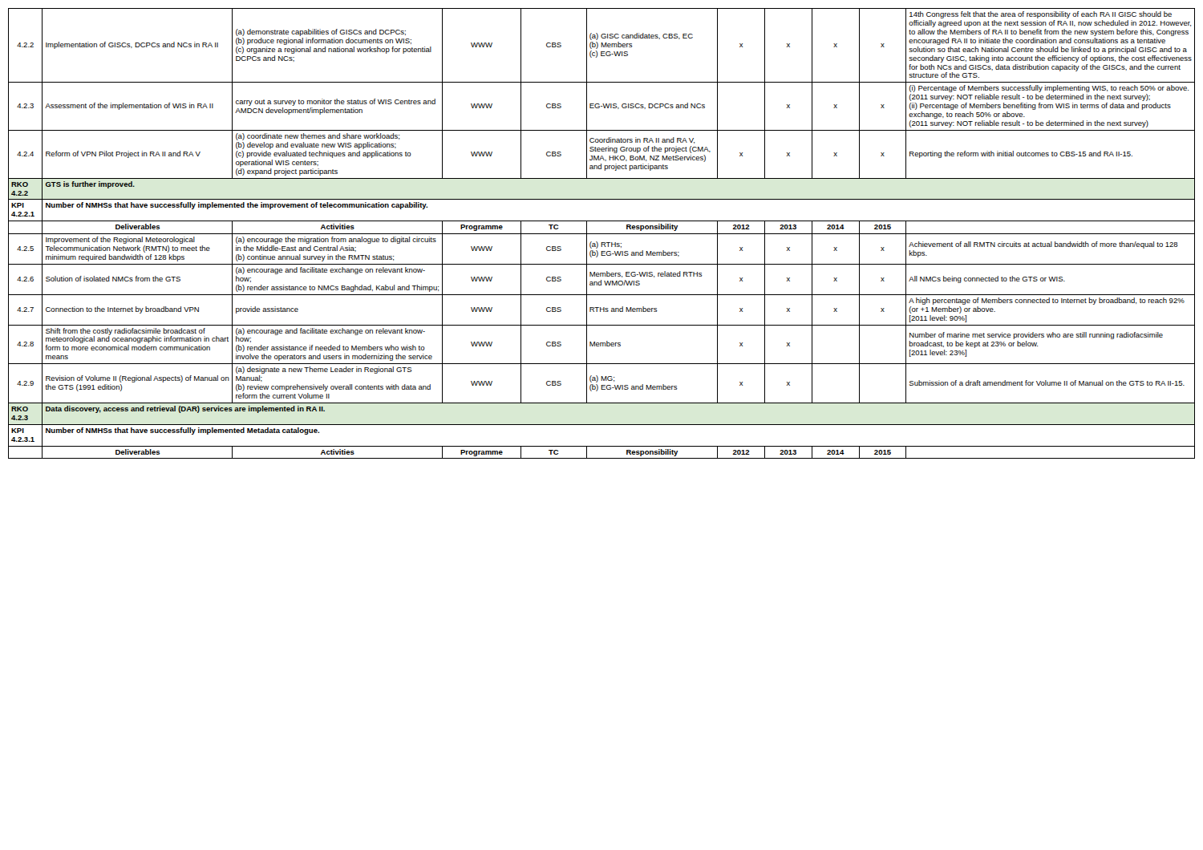| 4.2.2 | Implementation of GISCs, DCPCs and NCs in RA II | (a) demonstrate capabilities of GISCs and DCPCs; (b) produce regional information documents on WIS; (c) organize a regional and national workshop for potential DCPCs and NCs; | WWW | CBS | (a) GISC candidates, CBS, EC (b) Members (c) EG-WIS | x | x | x | x | 14th Congress felt that the area of responsibility of each RA II GISC should be officially agreed upon at the next session of RA II, now scheduled in 2012. However, to allow the Members of RA II to benefit from the new system before this, Congress encouraged RA II to initiate the coordination and consultations as a tentative solution so that each National Centre should be linked to a principal GISC and to a secondary GISC, taking into account the efficiency of options, the cost effectiveness for both NCs and GISCs, data distribution capacity of the GISCs, and the current structure of the GTS. |
| 4.2.3 | Assessment of the implementation of WIS in RA II | carry out a survey to monitor the status of WIS Centres and AMDCN development/implementation | WWW | CBS | EG-WIS, GISCs, DCPCs and NCs | | x | x | x | (i) Percentage of Members successfully implementing WIS, to reach 50% or above. (2011 survey: NOT reliable result - to be determined in the next survey); (ii) Percentage of Members benefiting from WIS in terms of data and products exchange, to reach 50% or above. (2011 survey: NOT reliable result - to be determined in the next survey) |
| 4.2.4 | Reform of VPN Pilot Project in RA II and RA V | (a) coordinate new themes and share workloads; (b) develop and evaluate new WIS applications; (c) provide evaluated techniques and applications to operational WIS centers; (d) expand project participants | WWW | CBS | Coordinators in RA II and RA V, Steering Group of the project (CMA, JMA, HKO, BoM, NZ MetServices) and project participants | x | x | x | x | Reporting the reform with initial outcomes to CBS-15 and RA II-15. |
| RKO 4.2.2 | GTS is further improved. |
| KPI 4.2.2.1 | Number of NMHSs that have successfully implemented the improvement of telecommunication capability. |
| | Deliverables | Activities | Programme | TC | Responsibility | 2012 | 2013 | 2014 | 2015 | |
| 4.2.5 | Improvement of the Regional Meteorological Telecommunication Network (RMTN) to meet the minimum required bandwidth of 128 kbps | (a) encourage the migration from analogue to digital circuits in the Middle-East and Central Asia; (b) continue annual survey in the RMTN status; | WWW | CBS | (a) RTHs; (b) EG-WIS and Members; | x | x | x | x | Achievement of all RMTN circuits at actual bandwidth of more than/equal to 128 kbps. |
| 4.2.6 | Solution of isolated NMCs from the GTS | (a) encourage and facilitate exchange on relevant know-how; (b) render assistance to NMCs Baghdad, Kabul and Thimpu; | WWW | CBS | Members, EG-WIS, related RTHs and WMO/WIS | x | x | x | x | All NMCs being connected to the GTS or WIS. |
| 4.2.7 | Connection to the Internet by broadband VPN | provide assistance | WWW | CBS | RTHs and Members | x | x | x | x | A high percentage of Members connected to Internet by broadband, to reach 92% (or +1 Member) or above. [2011 level: 90%] |
| 4.2.8 | Shift from the costly radiofacsimile broadcast of meteorological and oceanographic information in chart form to more economical modern communication means | (a) encourage and facilitate exchange on relevant know-how; (b) render assistance if needed to Members who wish to involve the operators and users in modernizing the service | WWW | CBS | Members | x | x | | | Number of marine met service providers who are still running radiofacsimile broadcast, to be kept at 23% or below. [2011 level: 23%] |
| 4.2.9 | Revision of Volume II (Regional Aspects) of Manual on the GTS (1991 edition) | (a) designate a new Theme Leader in Regional GTS Manual; (b) review comprehensively overall contents with data and reform the current Volume II | WWW | CBS | (a) MG; (b) EG-WIS and Members | x | x | | | Submission of a draft amendment for Volume II of Manual on the GTS to RA II-15. |
| RKO 4.2.3 | Data discovery, access and retrieval (DAR) services are implemented in RA II. |
| KPI 4.2.3.1 | Number of NMHSs that have successfully implemented Metadata catalogue. |
| | Deliverables | Activities | Programme | TC | Responsibility | 2012 | 2013 | 2014 | 2015 | |